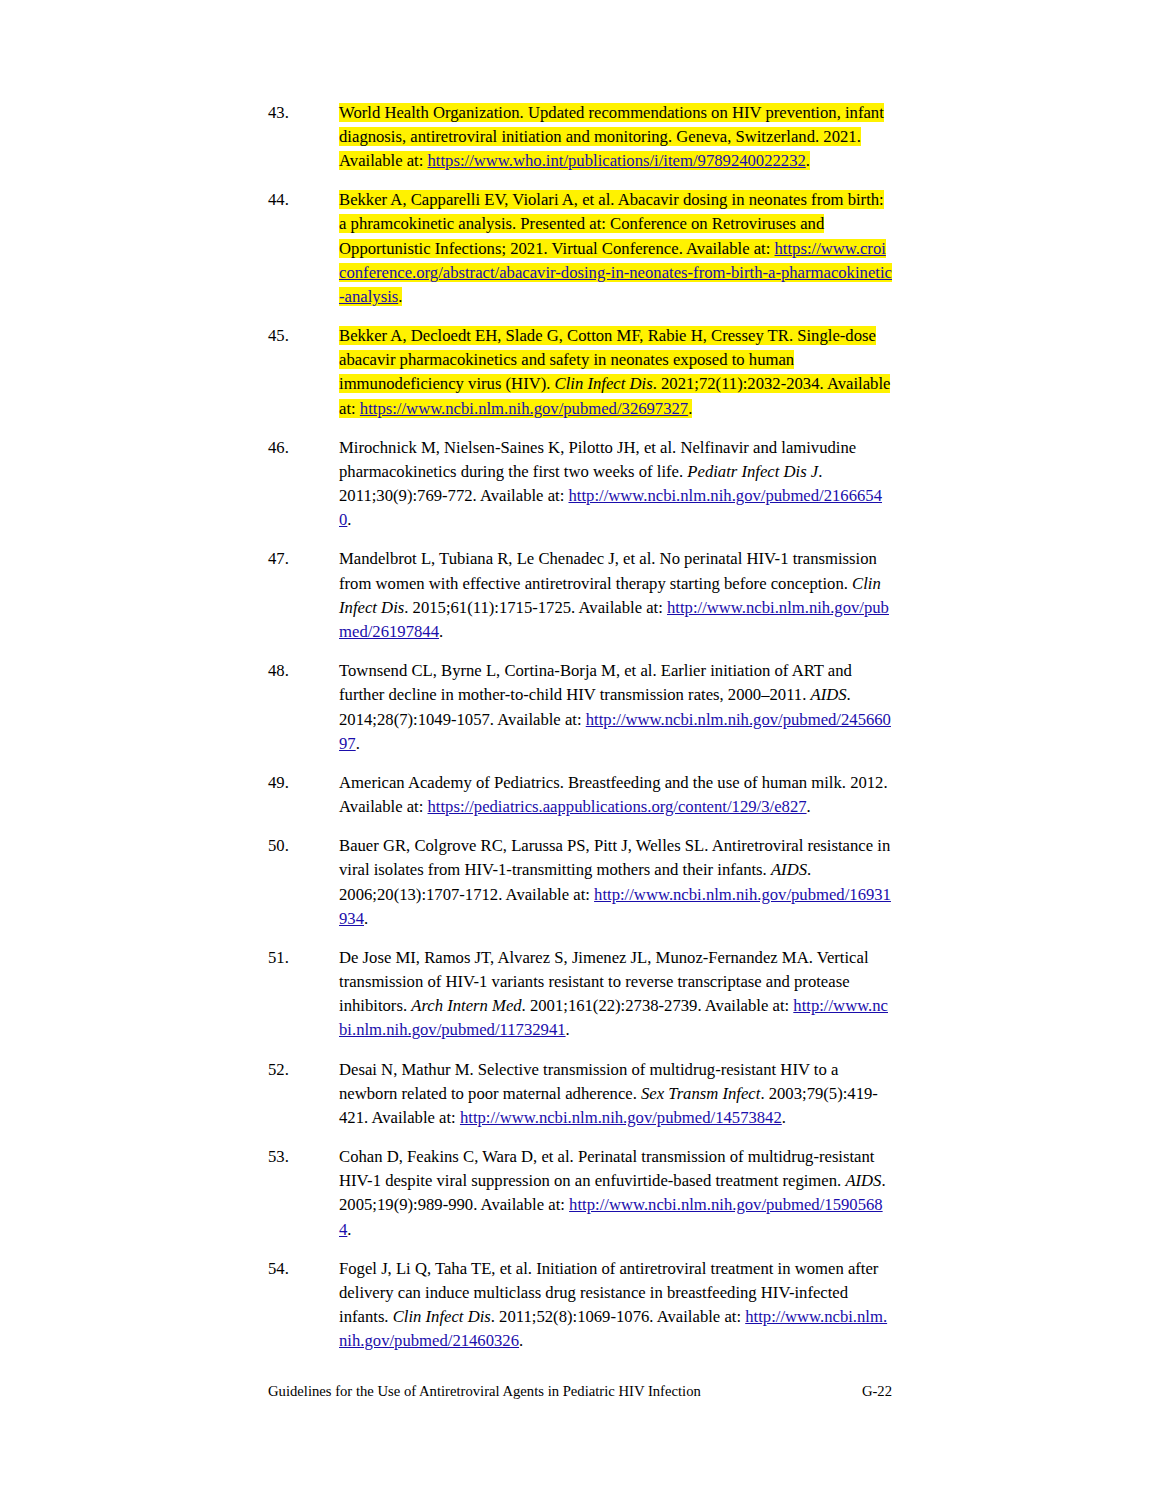43. World Health Organization. Updated recommendations on HIV prevention, infant diagnosis, antiretroviral initiation and monitoring. Geneva, Switzerland. 2021. Available at: https://www.who.int/publications/i/item/9789240022232.
44. Bekker A, Capparelli EV, Violari A, et al. Abacavir dosing in neonates from birth: a phramcokinetic analysis. Presented at: Conference on Retroviruses and Opportunistic Infections; 2021. Virtual Conference. Available at: https://www.croiconference.org/abstract/abacavir-dosing-in-neonates-from-birth-a-pharmacokinetic-analysis.
45. Bekker A, Decloedt EH, Slade G, Cotton MF, Rabie H, Cressey TR. Single-dose abacavir pharmacokinetics and safety in neonates exposed to human immunodeficiency virus (HIV). Clin Infect Dis. 2021;72(11):2032-2034. Available at: https://www.ncbi.nlm.nih.gov/pubmed/32697327.
46. Mirochnick M, Nielsen-Saines K, Pilotto JH, et al. Nelfinavir and lamivudine pharmacokinetics during the first two weeks of life. Pediatr Infect Dis J. 2011;30(9):769-772. Available at: http://www.ncbi.nlm.nih.gov/pubmed/21666540.
47. Mandelbrot L, Tubiana R, Le Chenadec J, et al. No perinatal HIV-1 transmission from women with effective antiretroviral therapy starting before conception. Clin Infect Dis. 2015;61(11):1715-1725. Available at: http://www.ncbi.nlm.nih.gov/pubmed/26197844.
48. Townsend CL, Byrne L, Cortina-Borja M, et al. Earlier initiation of ART and further decline in mother-to-child HIV transmission rates, 2000–2011. AIDS. 2014;28(7):1049-1057. Available at: http://www.ncbi.nlm.nih.gov/pubmed/24566097.
49. American Academy of Pediatrics. Breastfeeding and the use of human milk. 2012. Available at: https://pediatrics.aappublications.org/content/129/3/e827.
50. Bauer GR, Colgrove RC, Larussa PS, Pitt J, Welles SL. Antiretroviral resistance in viral isolates from HIV-1-transmitting mothers and their infants. AIDS. 2006;20(13):1707-1712. Available at: http://www.ncbi.nlm.nih.gov/pubmed/16931934.
51. De Jose MI, Ramos JT, Alvarez S, Jimenez JL, Munoz-Fernandez MA. Vertical transmission of HIV-1 variants resistant to reverse transcriptase and protease inhibitors. Arch Intern Med. 2001;161(22):2738-2739. Available at: http://www.ncbi.nlm.nih.gov/pubmed/11732941.
52. Desai N, Mathur M. Selective transmission of multidrug-resistant HIV to a newborn related to poor maternal adherence. Sex Transm Infect. 2003;79(5):419-421. Available at: http://www.ncbi.nlm.nih.gov/pubmed/14573842.
53. Cohan D, Feakins C, Wara D, et al. Perinatal transmission of multidrug-resistant HIV-1 despite viral suppression on an enfuvirtide-based treatment regimen. AIDS. 2005;19(9):989-990. Available at: http://www.ncbi.nlm.nih.gov/pubmed/15905684.
54. Fogel J, Li Q, Taha TE, et al. Initiation of antiretroviral treatment in women after delivery can induce multiclass drug resistance in breastfeeding HIV-infected infants. Clin Infect Dis. 2011;52(8):1069-1076. Available at: http://www.ncbi.nlm.nih.gov/pubmed/21460326.
Guidelines for the Use of Antiretroviral Agents in Pediatric HIV Infection G-22